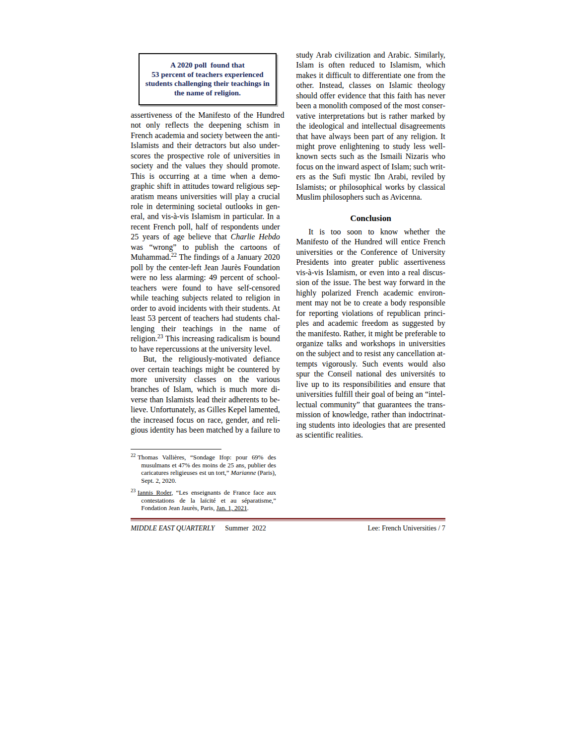A 2020 poll found that
53 percent of teachers experienced students challenging their teachings in the name of religion.
assertiveness of the Manifesto of the Hundred not only reflects the deepening schism in French academia and society between the anti-Islamists and their detractors but also underscores the prospective role of universities in society and the values they should promote. This is occurring at a time when a demographic shift in attitudes toward religious separatism means universities will play a crucial role in determining societal outlooks in general, and vis-à-vis Islamism in particular. In a recent French poll, half of respondents under 25 years of age believe that Charlie Hebdo was “wrong” to publish the cartoons of Muhammad.22 The findings of a January 2020 poll by the center-left Jean Jaurès Foundation were no less alarming: 49 percent of schoolteachers were found to have self-censored while teaching subjects related to religion in order to avoid incidents with their students. At least 53 percent of teachers had students challenging their teachings in the name of religion.23 This increasing radicalism is bound to have repercussions at the university level.
But, the religiously-motivated defiance over certain teachings might be countered by more university classes on the various branches of Islam, which is much more diverse than Islamists lead their adherents to believe. Unfortunately, as Gilles Kepel lamented, the increased focus on race, gender, and religious identity has been matched by a failure to study Arab civilization and Arabic. Similarly, Islam is often reduced to Islamism, which makes it difficult to differentiate one from the other. Instead, classes on Islamic theology should offer evidence that this faith has never been a monolith composed of the most conservative interpretations but is rather marked by the ideological and intellectual disagreements that have always been part of any religion. It might prove enlightening to study less well-known sects such as the Ismaili Nizaris who focus on the inward aspect of Islam; such writers as the Sufi mystic Ibn Arabi, reviled by Islamists; or philosophical works by classical Muslim philosophers such as Avicenna.
Conclusion
It is too soon to know whether the Manifesto of the Hundred will entice French universities or the Conference of University Presidents into greater public assertiveness vis-à-vis Islamism, or even into a real discussion of the issue. The best way forward in the highly polarized French academic environment may not be to create a body responsible for reporting violations of republican principles and academic freedom as suggested by the manifesto. Rather, it might be preferable to organize talks and workshops in universities on the subject and to resist any cancellation attempts vigorously. Such events would also spur the Conseil national des universités to live up to its responsibilities and ensure that universities fulfill their goal of being an “intellectual community” that guarantees the transmission of knowledge, rather than indoctrinating students into ideologies that are presented as scientific realities.
22 Thomas Vallières, “Sondage Ifop: pour 69% des musulmans et 47% des moins de 25 ans, publier des caricatures religieuses est un tort,” Marianne (Paris), Sept. 2, 2020.
23 Iannis Roder, “Les enseignants de France face aux contestations de la laïcité et au séparatisme,” Fondation Jean Jaurès, Paris, Jan. 1, 2021.
MIDDLE EAST QUARTERLYSummer 2022
Lee: French Universities / 7